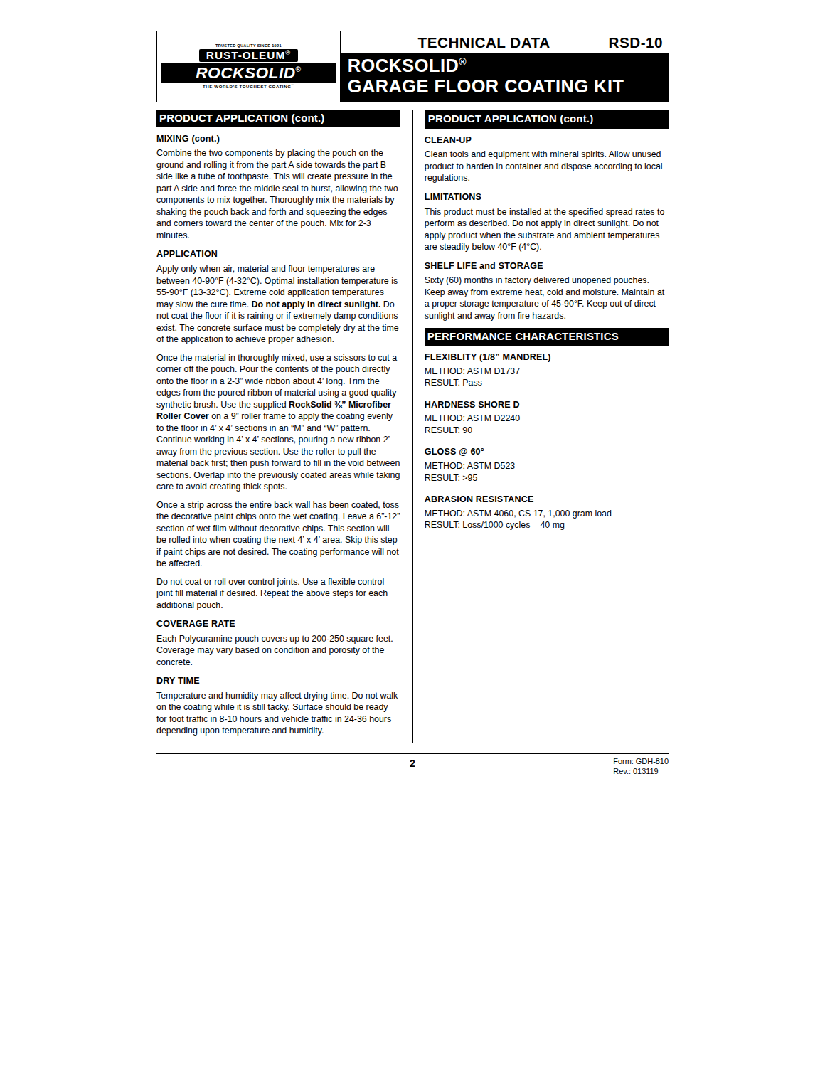TRUSTED QUALITY SINCE 1921
RUST-OLEUM®
ROCKSOLID®
THE WORLD'S TOUGHEST COATING™
TECHNICAL DATA RSD-10
ROCKSOLID®
GARAGE FLOOR COATING KIT
PRODUCT APPLICATION (cont.)
MIXING (cont.)
Combine the two components by placing the pouch on the ground and rolling it from the part A side towards the part B side like a tube of toothpaste. This will create pressure in the part A side and force the middle seal to burst, allowing the two components to mix together. Thoroughly mix the materials by shaking the pouch back and forth and squeezing the edges and corners toward the center of the pouch. Mix for 2-3 minutes.
APPLICATION
Apply only when air, material and floor temperatures are between 40-90°F (4-32°C). Optimal installation temperature is 55-90°F (13-32°C). Extreme cold application temperatures may slow the cure time. Do not apply in direct sunlight. Do not coat the floor if it is raining or if extremely damp conditions exist. The concrete surface must be completely dry at the time of the application to achieve proper adhesion.
Once the material in thoroughly mixed, use a scissors to cut a corner off the pouch. Pour the contents of the pouch directly onto the floor in a 2-3” wide ribbon about 4’ long. Trim the edges from the poured ribbon of material using a good quality synthetic brush. Use the supplied RockSolid ⅜” Microfiber Roller Cover on a 9” roller frame to apply the coating evenly to the floor in 4’ x 4’ sections in an “M” and “W” pattern. Continue working in 4’ x 4’ sections, pouring a new ribbon 2’ away from the previous section. Use the roller to pull the material back first; then push forward to fill in the void between sections. Overlap into the previously coated areas while taking care to avoid creating thick spots.
Once a strip across the entire back wall has been coated, toss the decorative paint chips onto the wet coating. Leave a 6”-12” section of wet film without decorative chips. This section will be rolled into when coating the next 4’ x 4’ area. Skip this step if paint chips are not desired. The coating performance will not be affected.
Do not coat or roll over control joints. Use a flexible control joint fill material if desired. Repeat the above steps for each additional pouch.
COVERAGE RATE
Each Polycuramine pouch covers up to 200-250 square feet. Coverage may vary based on condition and porosity of the concrete.
DRY TIME
Temperature and humidity may affect drying time. Do not walk on the coating while it is still tacky. Surface should be ready for foot traffic in 8-10 hours and vehicle traffic in 24-36 hours depending upon temperature and humidity.
PRODUCT APPLICATION (cont.)
CLEAN-UP
Clean tools and equipment with mineral spirits. Allow unused product to harden in container and dispose according to local regulations.
LIMITATIONS
This product must be installed at the specified spread rates to perform as described. Do not apply in direct sunlight. Do not apply product when the substrate and ambient temperatures are steadily below 40°F (4°C).
SHELF LIFE and STORAGE
Sixty (60) months in factory delivered unopened pouches. Keep away from extreme heat, cold and moisture. Maintain at a proper storage temperature of 45-90°F. Keep out of direct sunlight and away from fire hazards.
PERFORMANCE CHARACTERISTICS
FLEXIBLITY (1/8” MANDREL)
METHOD: ASTM D1737
RESULT: Pass
HARDNESS SHORE D
METHOD: ASTM D2240
RESULT: 90
GLOSS @ 60°
METHOD: ASTM D523
RESULT: >95
ABRASION RESISTANCE
METHOD: ASTM 4060, CS 17, 1,000 gram load
RESULT: Loss/1000 cycles = 40 mg
2
Form: GDH-810
Rev.: 013119